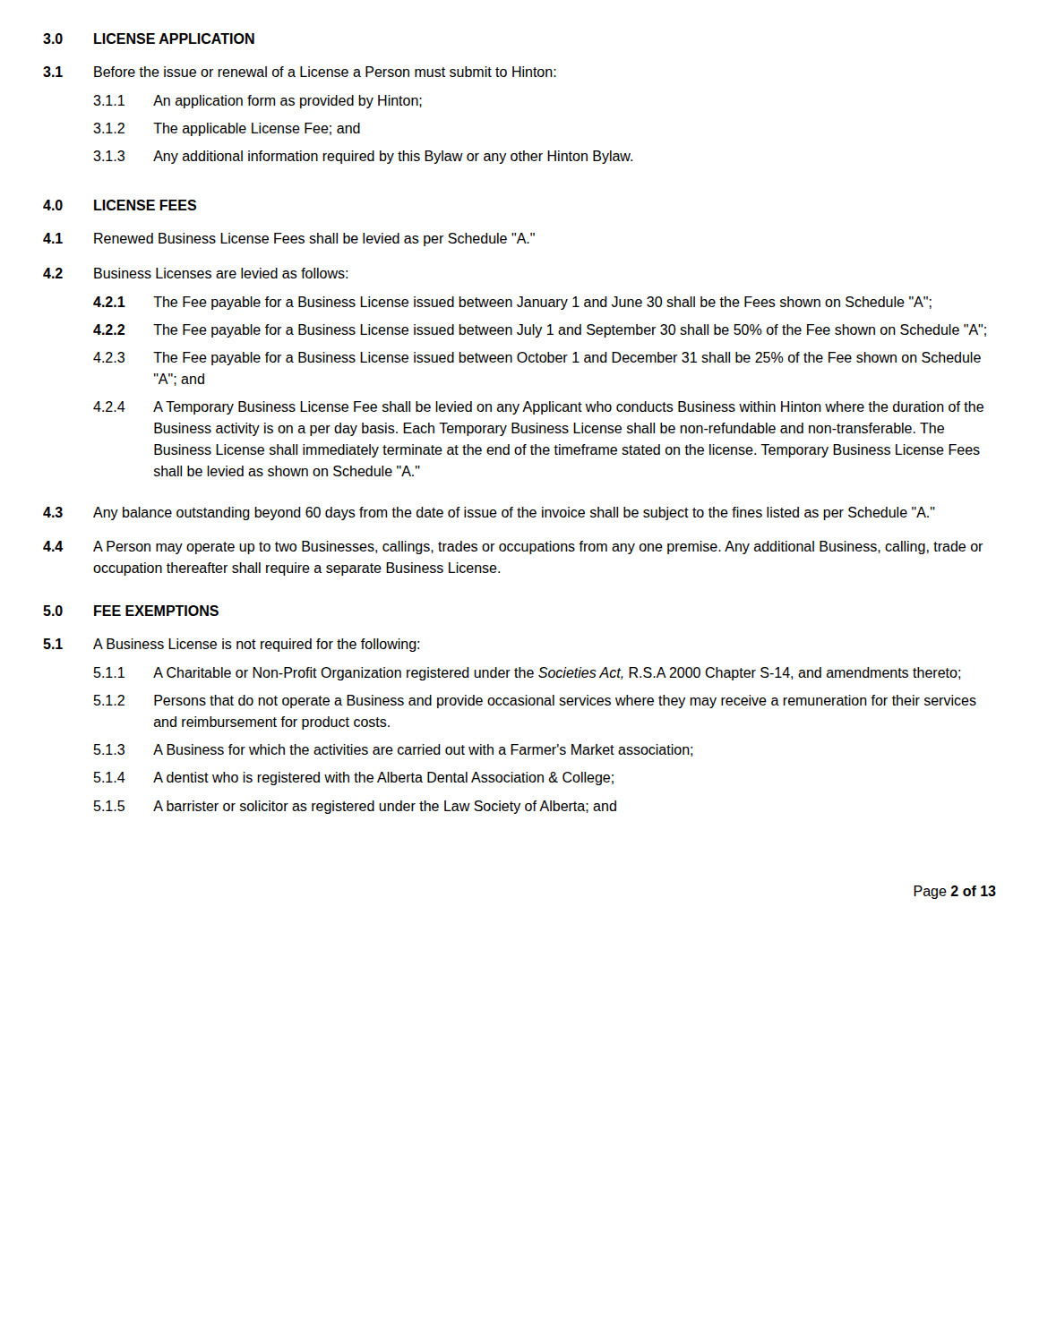3.0 LICENSE APPLICATION
3.1 Before the issue or renewal of a License a Person must submit to Hinton:
3.1.1 An application form as provided by Hinton;
3.1.2 The applicable License Fee; and
3.1.3 Any additional information required by this Bylaw or any other Hinton Bylaw.
4.0 LICENSE FEES
4.1 Renewed Business License Fees shall be levied as per Schedule "A."
4.2 Business Licenses are levied as follows:
4.2.1 The Fee payable for a Business License issued between January 1 and June 30 shall be the Fees shown on Schedule "A";
4.2.2 The Fee payable for a Business License issued between July 1 and September 30 shall be 50% of the Fee shown on Schedule "A";
4.2.3 The Fee payable for a Business License issued between October 1 and December 31 shall be 25% of the Fee shown on Schedule "A"; and
4.2.4 A Temporary Business License Fee shall be levied on any Applicant who conducts Business within Hinton where the duration of the Business activity is on a per day basis. Each Temporary Business License shall be non-refundable and non-transferable. The Business License shall immediately terminate at the end of the timeframe stated on the license. Temporary Business License Fees shall be levied as shown on Schedule "A."
4.3 Any balance outstanding beyond 60 days from the date of issue of the invoice shall be subject to the fines listed as per Schedule "A."
4.4 A Person may operate up to two Businesses, callings, trades or occupations from any one premise. Any additional Business, calling, trade or occupation thereafter shall require a separate Business License.
5.0 FEE EXEMPTIONS
5.1 A Business License is not required for the following:
5.1.1 A Charitable or Non-Profit Organization registered under the Societies Act, R.S.A 2000 Chapter S-14, and amendments thereto;
5.1.2 Persons that do not operate a Business and provide occasional services where they may receive a remuneration for their services and reimbursement for product costs.
5.1.3 A Business for which the activities are carried out with a Farmer's Market association;
5.1.4 A dentist who is registered with the Alberta Dental Association & College;
5.1.5 A barrister or solicitor as registered under the Law Society of Alberta; and
Page 2 of 13